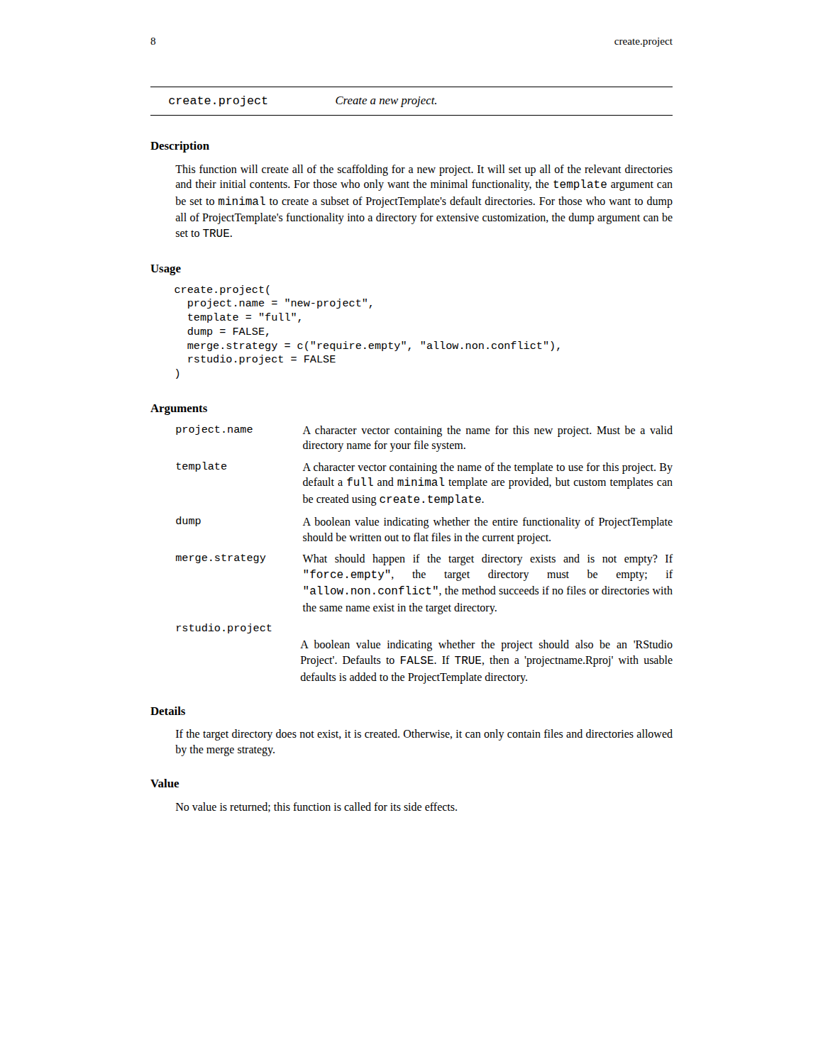8 create.project
create.project Create a new project.
Description
This function will create all of the scaffolding for a new project. It will set up all of the relevant directories and their initial contents. For those who only want the minimal functionality, the template argument can be set to minimal to create a subset of ProjectTemplate's default directories. For those who want to dump all of ProjectTemplate's functionality into a directory for extensive customization, the dump argument can be set to TRUE.
Usage
create.project(
  project.name = "new-project",
  template = "full",
  dump = FALSE,
  merge.strategy = c("require.empty", "allow.non.conflict"),
  rstudio.project = FALSE
)
Arguments
project.name
A character vector containing the name for this new project. Must be a valid directory name for your file system.
template
A character vector containing the name of the template to use for this project. By default a full and minimal template are provided, but custom templates can be created using create.template.
dump
A boolean value indicating whether the entire functionality of ProjectTemplate should be written out to flat files in the current project.
merge.strategy
What should happen if the target directory exists and is not empty? If "force.empty", the target directory must be empty; if "allow.non.conflict", the method succeeds if no files or directories with the same name exist in the target directory.
rstudio.project
A boolean value indicating whether the project should also be an 'RStudio Project'. Defaults to FALSE. If TRUE, then a 'projectname.Rproj' with usable defaults is added to the ProjectTemplate directory.
Details
If the target directory does not exist, it is created. Otherwise, it can only contain files and directories allowed by the merge strategy.
Value
No value is returned; this function is called for its side effects.